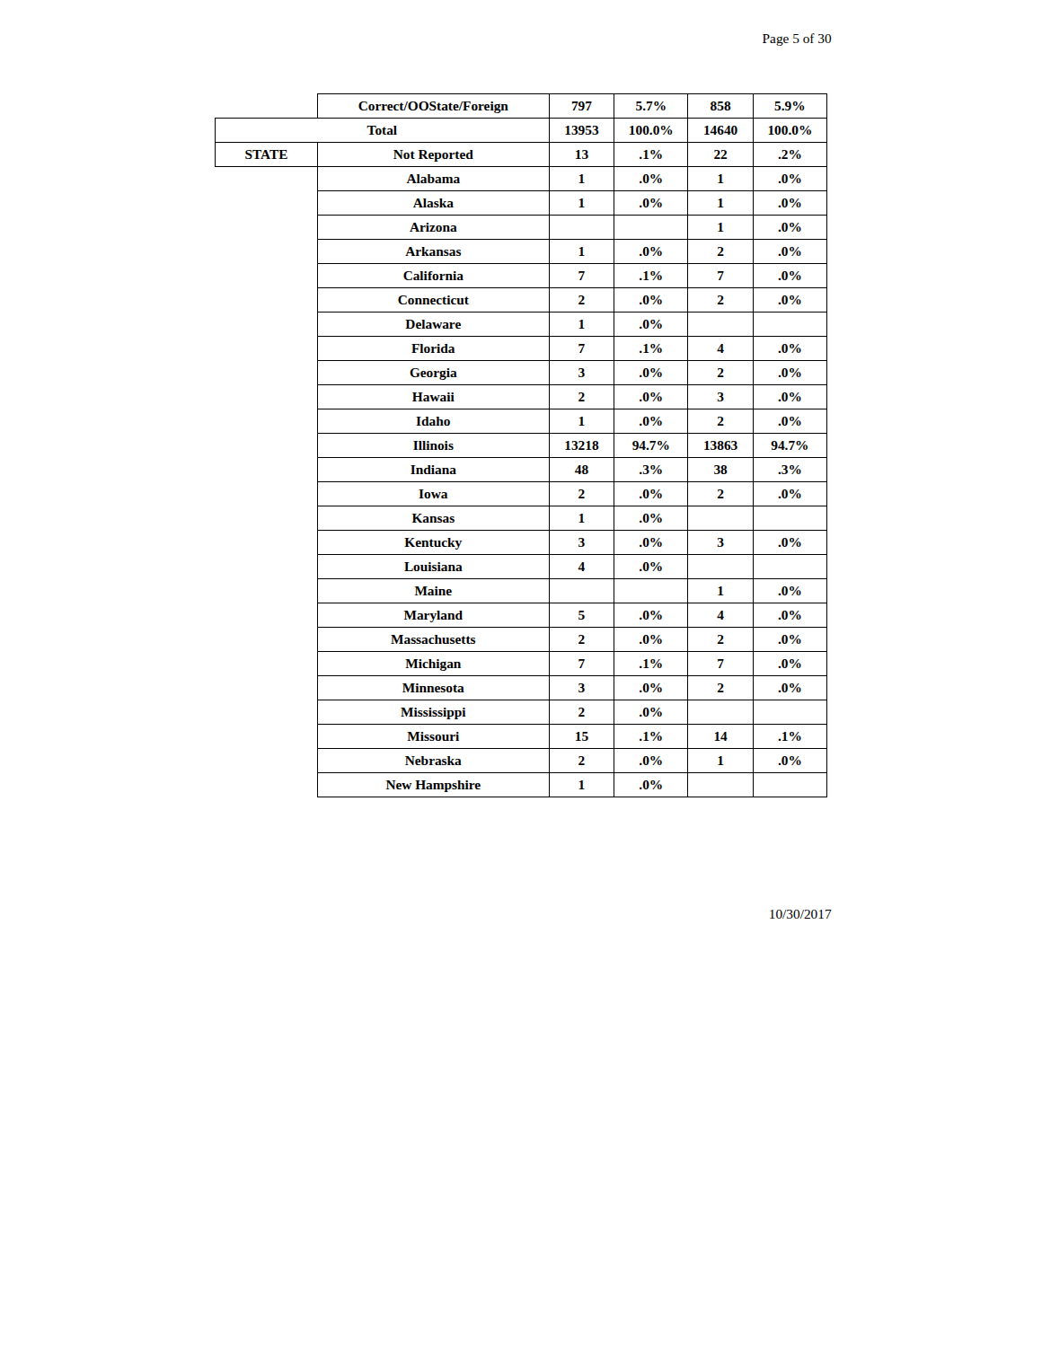Page 5 of 30
| | Correct/OOState/Foreign | 797 | 5.7% | 858 | 5.9% |
| Total | 13953 | 100.0% | 14640 | 100.0% |
| STATE | Not Reported | 13 | .1% | 22 | .2% |
| | Alabama | 1 | .0% | 1 | .0% |
| | Alaska | 1 | .0% | 1 | .0% |
| | Arizona | | | 1 | .0% |
| | Arkansas | 1 | .0% | 2 | .0% |
| | California | 7 | .1% | 7 | .0% |
| | Connecticut | 2 | .0% | 2 | .0% |
| | Delaware | 1 | .0% | | |
| | Florida | 7 | .1% | 4 | .0% |
| | Georgia | 3 | .0% | 2 | .0% |
| | Hawaii | 2 | .0% | 3 | .0% |
| | Idaho | 1 | .0% | 2 | .0% |
| | Illinois | 13218 | 94.7% | 13863 | 94.7% |
| | Indiana | 48 | .3% | 38 | .3% |
| | Iowa | 2 | .0% | 2 | .0% |
| | Kansas | 1 | .0% | | |
| | Kentucky | 3 | .0% | 3 | .0% |
| | Louisiana | 4 | .0% | | |
| | Maine | | | 1 | .0% |
| | Maryland | 5 | .0% | 4 | .0% |
| | Massachusetts | 2 | .0% | 2 | .0% |
| | Michigan | 7 | .1% | 7 | .0% |
| | Minnesota | 3 | .0% | 2 | .0% |
| | Mississippi | 2 | .0% | | |
| | Missouri | 15 | .1% | 14 | .1% |
| | Nebraska | 2 | .0% | 1 | .0% |
| | New Hampshire | 1 | .0% | | |
10/30/2017